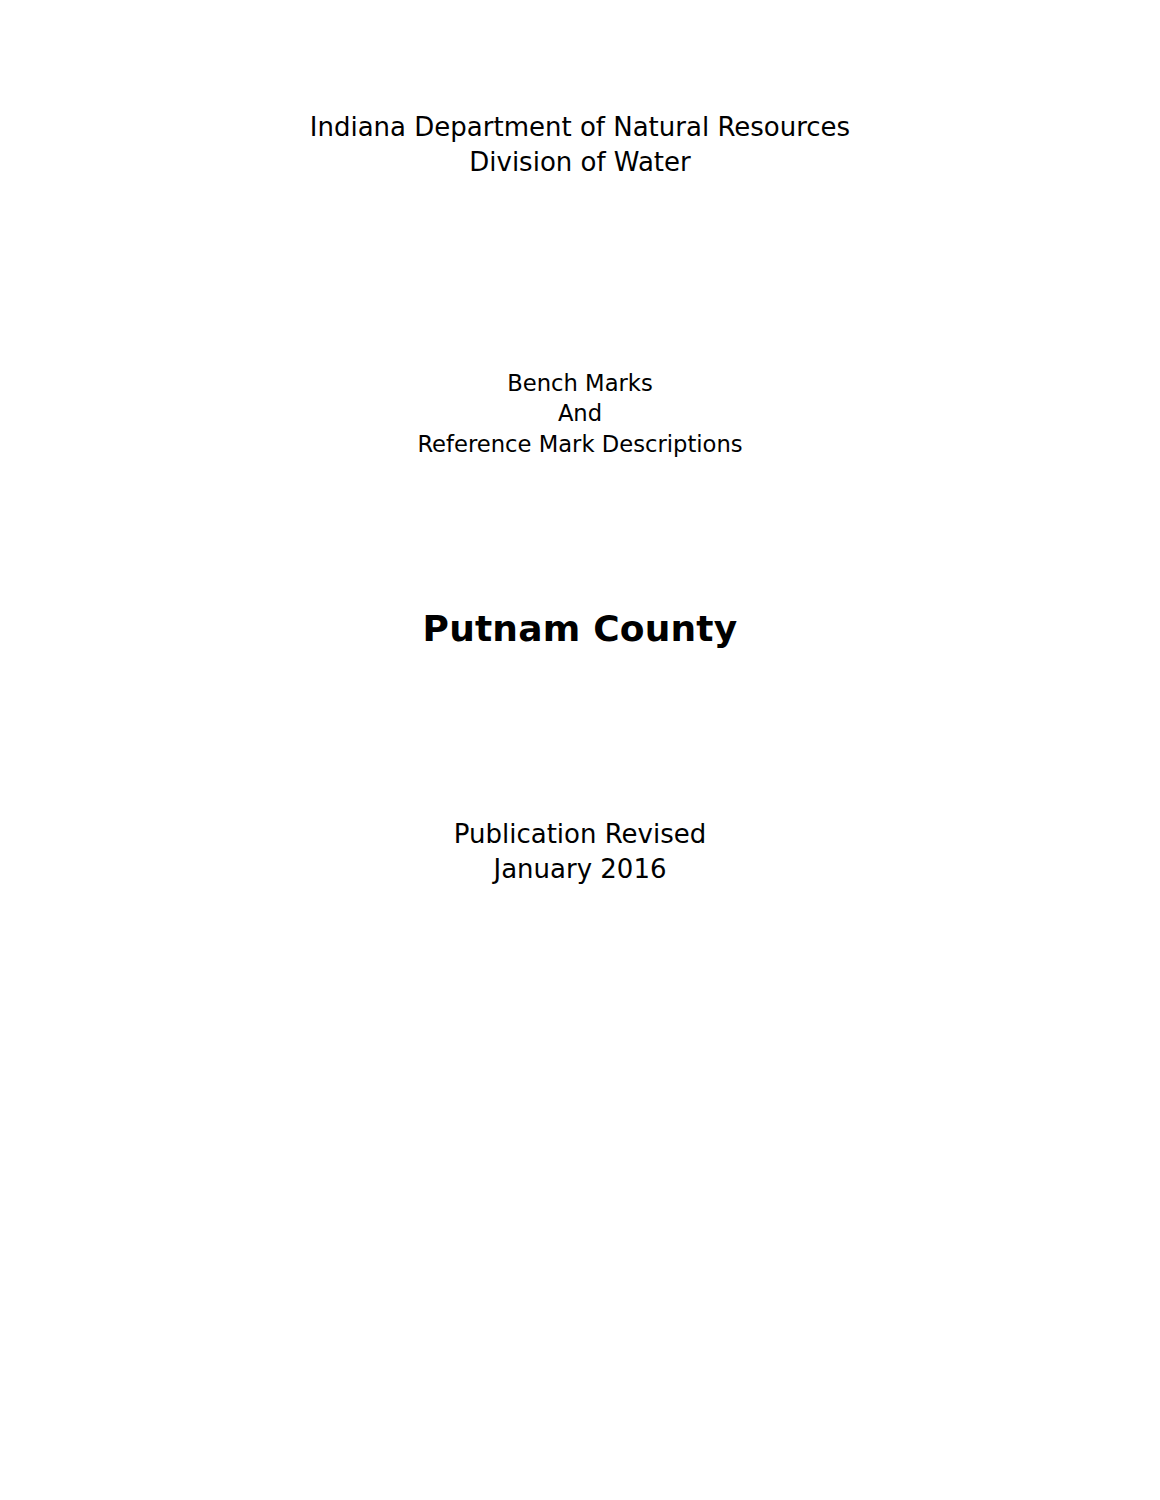Indiana Department of Natural Resources
Division of Water
Bench Marks
And
Reference Mark Descriptions
Putnam County
Publication Revised
January 2016